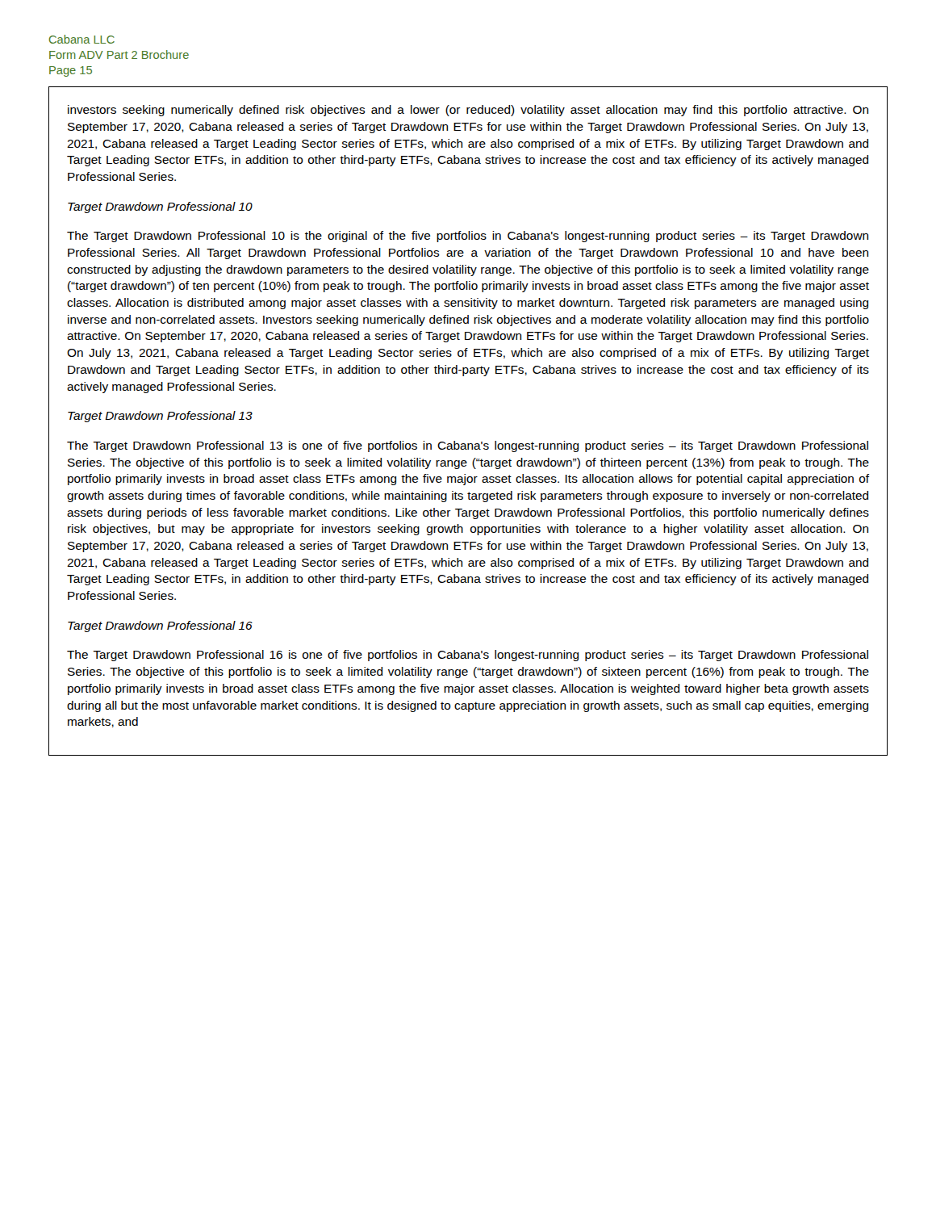Cabana LLC
Form ADV Part 2 Brochure
Page 15
investors seeking numerically defined risk objectives and a lower (or reduced) volatility asset allocation may find this portfolio attractive. On September 17, 2020, Cabana released a series of Target Drawdown ETFs for use within the Target Drawdown Professional Series. On July 13, 2021, Cabana released a Target Leading Sector series of ETFs, which are also comprised of a mix of ETFs. By utilizing Target Drawdown and Target Leading Sector ETFs, in addition to other third-party ETFs, Cabana strives to increase the cost and tax efficiency of its actively managed Professional Series.
Target Drawdown Professional 10
The Target Drawdown Professional 10 is the original of the five portfolios in Cabana's longest-running product series – its Target Drawdown Professional Series. All Target Drawdown Professional Portfolios are a variation of the Target Drawdown Professional 10 and have been constructed by adjusting the drawdown parameters to the desired volatility range. The objective of this portfolio is to seek a limited volatility range (“target drawdown”) of ten percent (10%) from peak to trough. The portfolio primarily invests in broad asset class ETFs among the five major asset classes. Allocation is distributed among major asset classes with a sensitivity to market downturn. Targeted risk parameters are managed using inverse and non-correlated assets. Investors seeking numerically defined risk objectives and a moderate volatility allocation may find this portfolio attractive. On September 17, 2020, Cabana released a series of Target Drawdown ETFs for use within the Target Drawdown Professional Series. On July 13, 2021, Cabana released a Target Leading Sector series of ETFs, which are also comprised of a mix of ETFs. By utilizing Target Drawdown and Target Leading Sector ETFs, in addition to other third-party ETFs, Cabana strives to increase the cost and tax efficiency of its actively managed Professional Series.
Target Drawdown Professional 13
The Target Drawdown Professional 13 is one of five portfolios in Cabana's longest-running product series – its Target Drawdown Professional Series. The objective of this portfolio is to seek a limited volatility range (“target drawdown”) of thirteen percent (13%) from peak to trough. The portfolio primarily invests in broad asset class ETFs among the five major asset classes. Its allocation allows for potential capital appreciation of growth assets during times of favorable conditions, while maintaining its targeted risk parameters through exposure to inversely or non-correlated assets during periods of less favorable market conditions. Like other Target Drawdown Professional Portfolios, this portfolio numerically defines risk objectives, but may be appropriate for investors seeking growth opportunities with tolerance to a higher volatility asset allocation. On September 17, 2020, Cabana released a series of Target Drawdown ETFs for use within the Target Drawdown Professional Series. On July 13, 2021, Cabana released a Target Leading Sector series of ETFs, which are also comprised of a mix of ETFs. By utilizing Target Drawdown and Target Leading Sector ETFs, in addition to other third-party ETFs, Cabana strives to increase the cost and tax efficiency of its actively managed Professional Series.
Target Drawdown Professional 16
The Target Drawdown Professional 16 is one of five portfolios in Cabana's longest-running product series – its Target Drawdown Professional Series. The objective of this portfolio is to seek a limited volatility range (“target drawdown”) of sixteen percent (16%) from peak to trough. The portfolio primarily invests in broad asset class ETFs among the five major asset classes. Allocation is weighted toward higher beta growth assets during all but the most unfavorable market conditions. It is designed to capture appreciation in growth assets, such as small cap equities, emerging markets, and